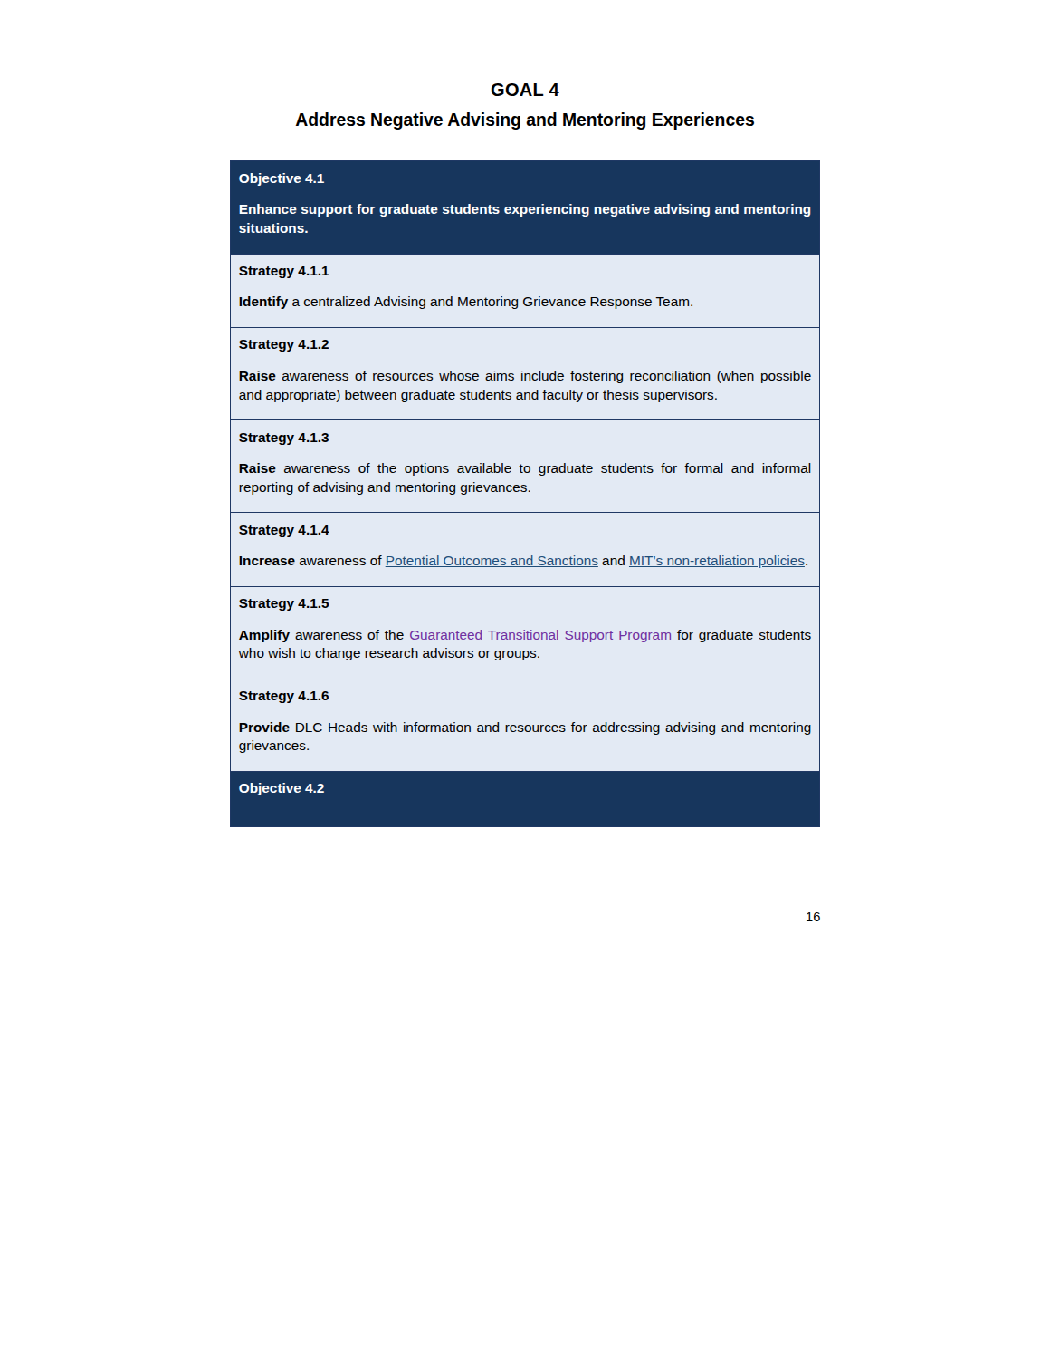GOAL 4
Address Negative Advising and Mentoring Experiences
| Objective 4.1 Enhance support for graduate students experiencing negative advising and mentoring situations. |
| Strategy 4.1.1 Identify a centralized Advising and Mentoring Grievance Response Team. |
| Strategy 4.1.2 Raise awareness of resources whose aims include fostering reconciliation (when possible and appropriate) between graduate students and faculty or thesis supervisors. |
| Strategy 4.1.3 Raise awareness of the options available to graduate students for formal and informal reporting of advising and mentoring grievances. |
| Strategy 4.1.4 Increase awareness of Potential Outcomes and Sanctions and MIT’s non-retaliation policies . |
| Strategy 4.1.5 Amplify awareness of the Guaranteed Transitional Support Program for graduate students who wish to change research advisors or groups. |
| Strategy 4.1.6 Provide DLC Heads with information and resources for addressing advising and mentoring grievances. |
| Objective 4.2 |
16